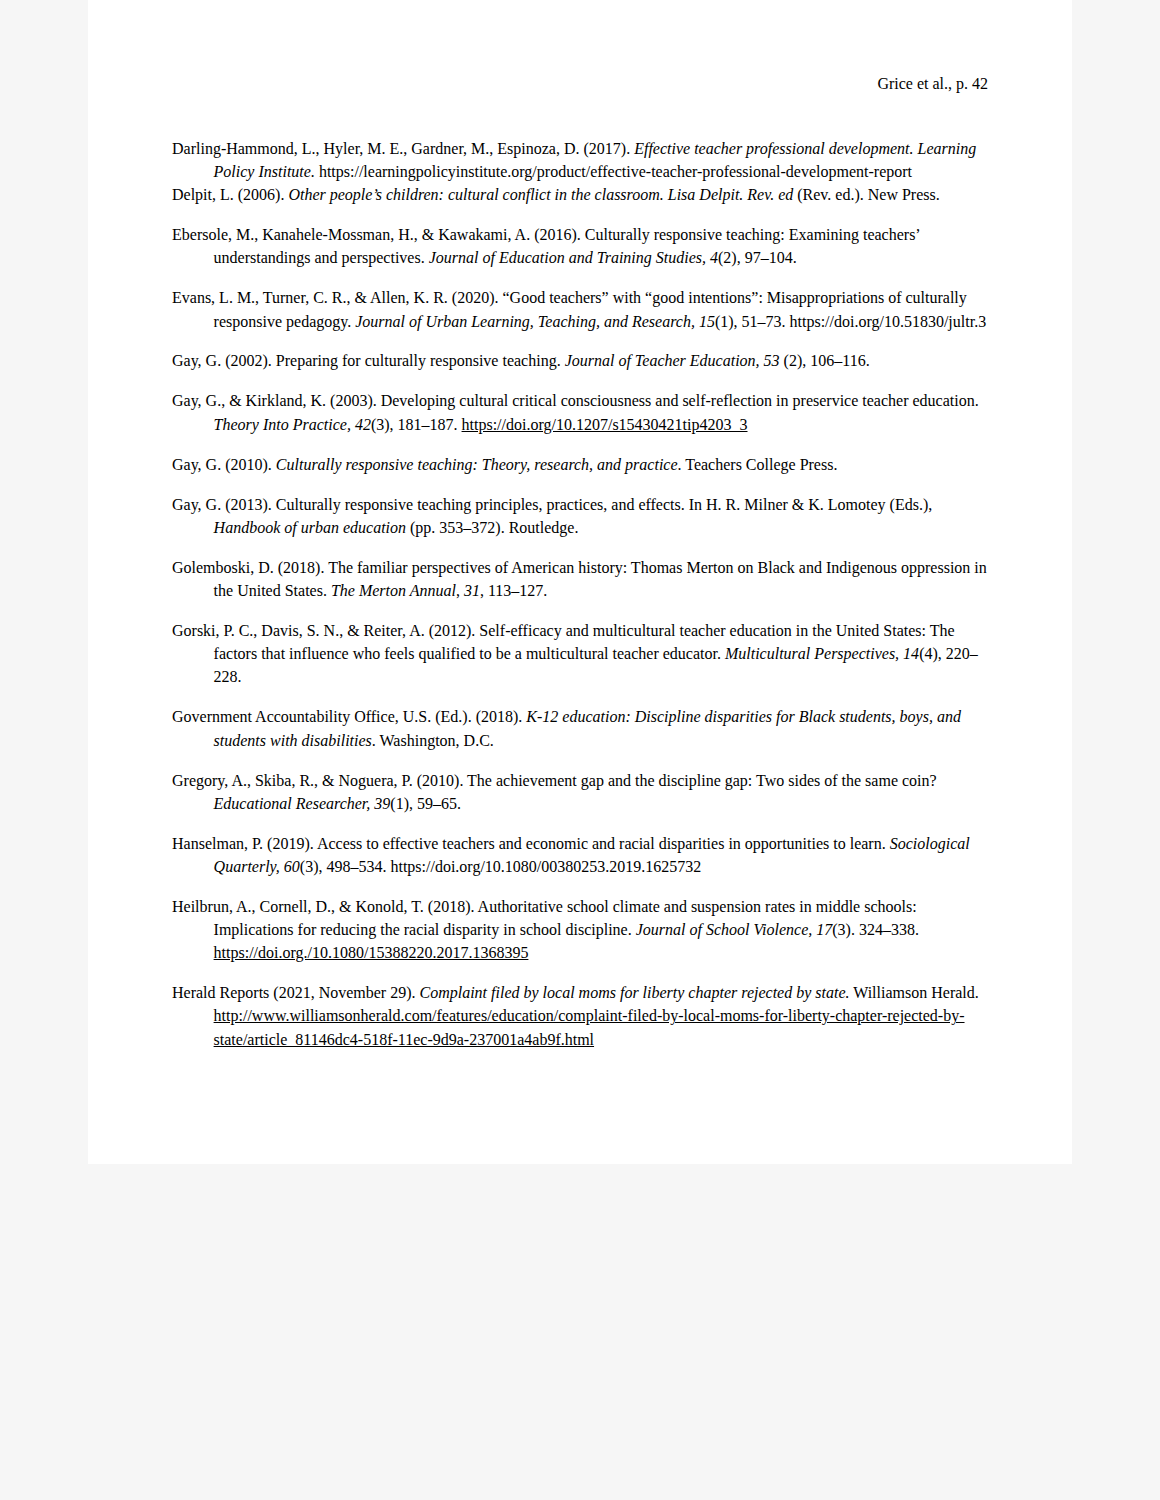Grice et al., p. 42
Darling-Hammond, L., Hyler, M. E., Gardner, M., Espinoza, D. (2017). Effective teacher professional development. Learning Policy Institute. https://learningpolicyinstitute.org/product/effective-teacher-professional-development-report
Delpit, L. (2006). Other people’s children: cultural conflict in the classroom. Lisa Delpit. Rev. ed (Rev. ed.). New Press.
Ebersole, M., Kanahele-Mossman, H., & Kawakami, A. (2016). Culturally responsive teaching: Examining teachers’ understandings and perspectives. Journal of Education and Training Studies, 4(2), 97–104.
Evans, L. M., Turner, C. R., & Allen, K. R. (2020). “Good teachers” with “good intentions”: Misappropriations of culturally responsive pedagogy. Journal of Urban Learning, Teaching, and Research, 15(1), 51–73. https://doi.org/10.51830/jultr.3
Gay, G. (2002). Preparing for culturally responsive teaching. Journal of Teacher Education, 53 (2), 106–116.
Gay, G., & Kirkland, K. (2003). Developing cultural critical consciousness and self-reflection in preservice teacher education. Theory Into Practice, 42(3), 181–187. https://doi.org/10.1207/s15430421tip4203_3
Gay, G. (2010). Culturally responsive teaching: Theory, research, and practice. Teachers College Press.
Gay, G. (2013). Culturally responsive teaching principles, practices, and effects. In H. R. Milner & K. Lomotey (Eds.), Handbook of urban education (pp. 353–372). Routledge.
Golemboski, D. (2018). The familiar perspectives of American history: Thomas Merton on Black and Indigenous oppression in the United States. The Merton Annual, 31, 113–127.
Gorski, P. C., Davis, S. N., & Reiter, A. (2012). Self-efficacy and multicultural teacher education in the United States: The factors that influence who feels qualified to be a multicultural teacher educator. Multicultural Perspectives, 14(4), 220–228.
Government Accountability Office, U.S. (Ed.). (2018). K-12 education: Discipline disparities for Black students, boys, and students with disabilities. Washington, D.C.
Gregory, A., Skiba, R., & Noguera, P. (2010). The achievement gap and the discipline gap: Two sides of the same coin? Educational Researcher, 39(1), 59–65.
Hanselman, P. (2019). Access to effective teachers and economic and racial disparities in opportunities to learn. Sociological Quarterly, 60(3), 498–534. https://doi.org/10.1080/00380253.2019.1625732
Heilbrun, A., Cornell, D., & Konold, T. (2018). Authoritative school climate and suspension rates in middle schools: Implications for reducing the racial disparity in school discipline. Journal of School Violence, 17(3). 324–338. https://doi.org./10.1080/15388220.2017.1368395
Herald Reports (2021, November 29). Complaint filed by local moms for liberty chapter rejected by state. Williamson Herald. http://www.williamsonherald.com/features/education/complaint-filed-by-local-moms-for-liberty-chapter-rejected-by-state/article_81146dc4-518f-11ec-9d9a-237001a4ab9f.html